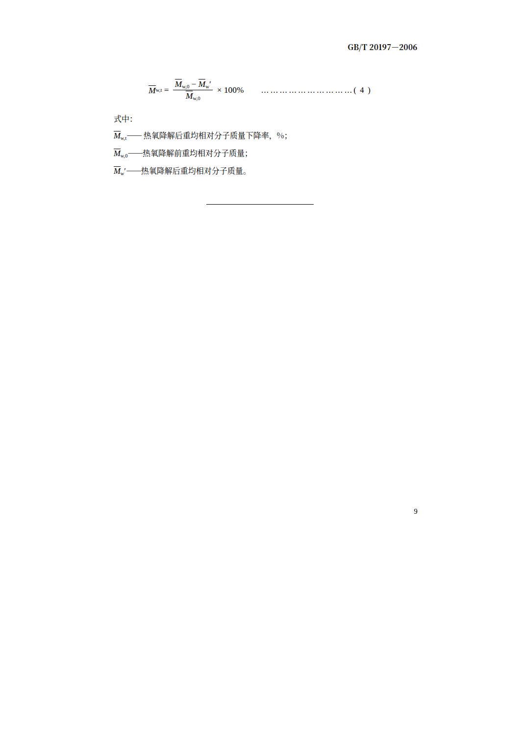GB/T 20197—2006
Mw,t = Mw,0 − Mw′ Mw,0 × 100% …………………………( 4 )
式中：
Mw,t—— 热氧降解后重均相对分子质量下降率，%；
Mw,0——热氧降解前重均相对分子质量；
Mw′——热氧降解后重均相对分子质量。
9